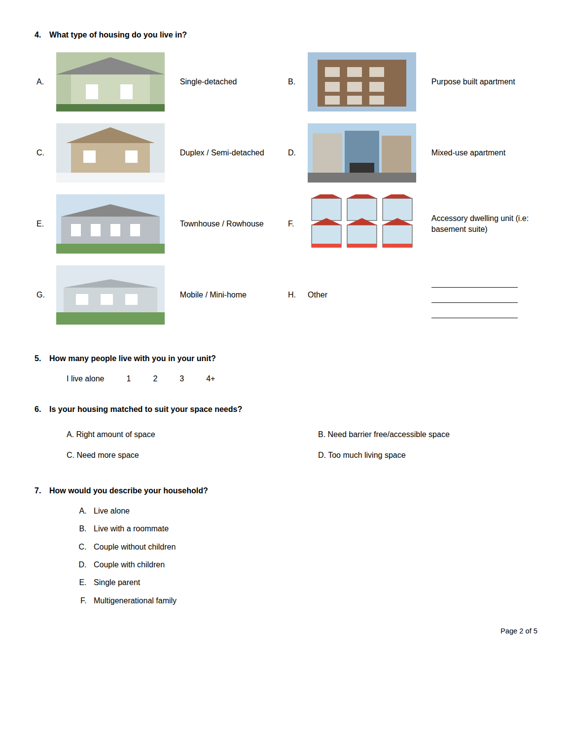4. What type of housing do you live in?
| A. | | Single-detached | B. | | Purpose built apartment |
| C. | | Duplex / Semi-detached | D. | | Mixed-use apartment |
| E. | | Townhouse / Rowhouse | F. | | Accessory dwelling unit (i.e: basement suite) |
| G. | | Mobile / Mini-home | H. | Other | |
5. How many people live with you in your unit?
I live alone 1234+
6. Is your housing matched to suit your space needs?
| A. Right amount of space | B. Need barrier free/accessible space |
| C. Need more space | D. Too much living space |
7. How would you describe your household?
Live alone
Live with a roommate
Couple without children
Couple with children
Single parent
Multigenerational family
Page 2 of 5